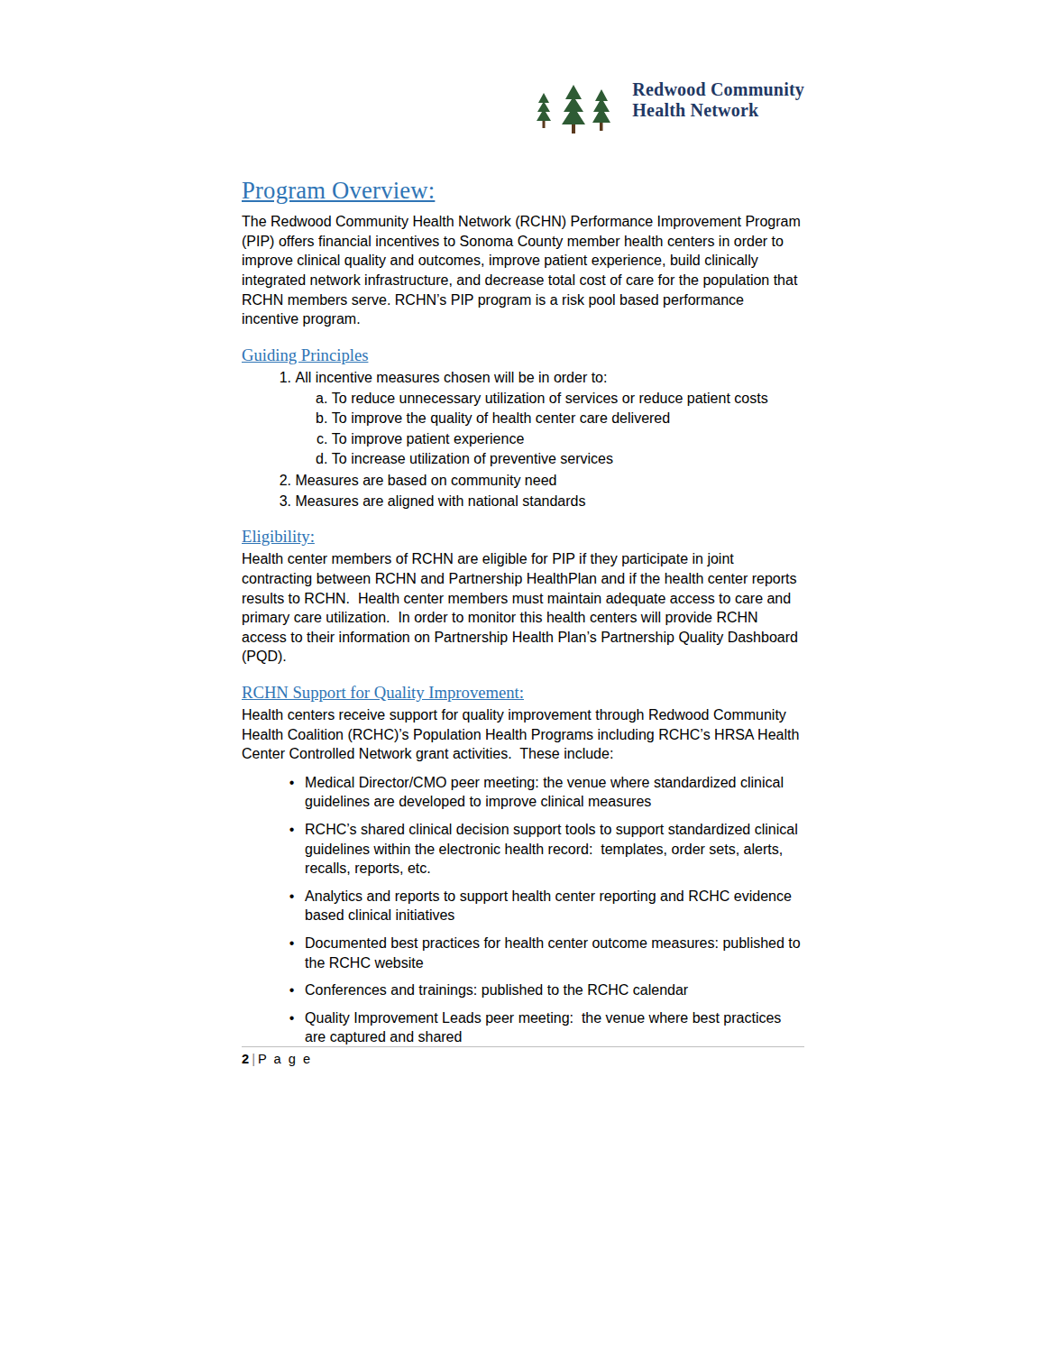Redwood Community
Health Network
Program Overview:
The Redwood Community Health Network (RCHN) Performance Improvement Program (PIP) offers financial incentives to Sonoma County member health centers in order to improve clinical quality and outcomes, improve patient experience, build clinically integrated network infrastructure, and decrease total cost of care for the population that RCHN members serve. RCHN’s PIP program is a risk pool based performance incentive program.
Guiding Principles
All incentive measures chosen will be in order to:
To reduce unnecessary utilization of services or reduce patient costs
To improve the quality of health center care delivered
To improve patient experience
To increase utilization of preventive services
Measures are based on community need
Measures are aligned with national standards
Eligibility:
Health center members of RCHN are eligible for PIP if they participate in joint contracting between RCHN and Partnership HealthPlan and if the health center reports results to RCHN. Health center members must maintain adequate access to care and primary care utilization. In order to monitor this health centers will provide RCHN access to their information on Partnership Health Plan’s Partnership Quality Dashboard (PQD).
RCHN Support for Quality Improvement:
Health centers receive support for quality improvement through Redwood Community Health Coalition (RCHC)’s Population Health Programs including RCHC’s HRSA Health Center Controlled Network grant activities. These include:
Medical Director/CMO peer meeting: the venue where standardized clinical guidelines are developed to improve clinical measures
RCHC’s shared clinical decision support tools to support standardized clinical guidelines within the electronic health record: templates, order sets, alerts, recalls, reports, etc.
Analytics and reports to support health center reporting and RCHC evidence based clinical initiatives
Documented best practices for health center outcome measures: published to the RCHC website
Conferences and trainings: published to the RCHC calendar
Quality Improvement Leads peer meeting: the venue where best practices are captured and shared
2|P a g e